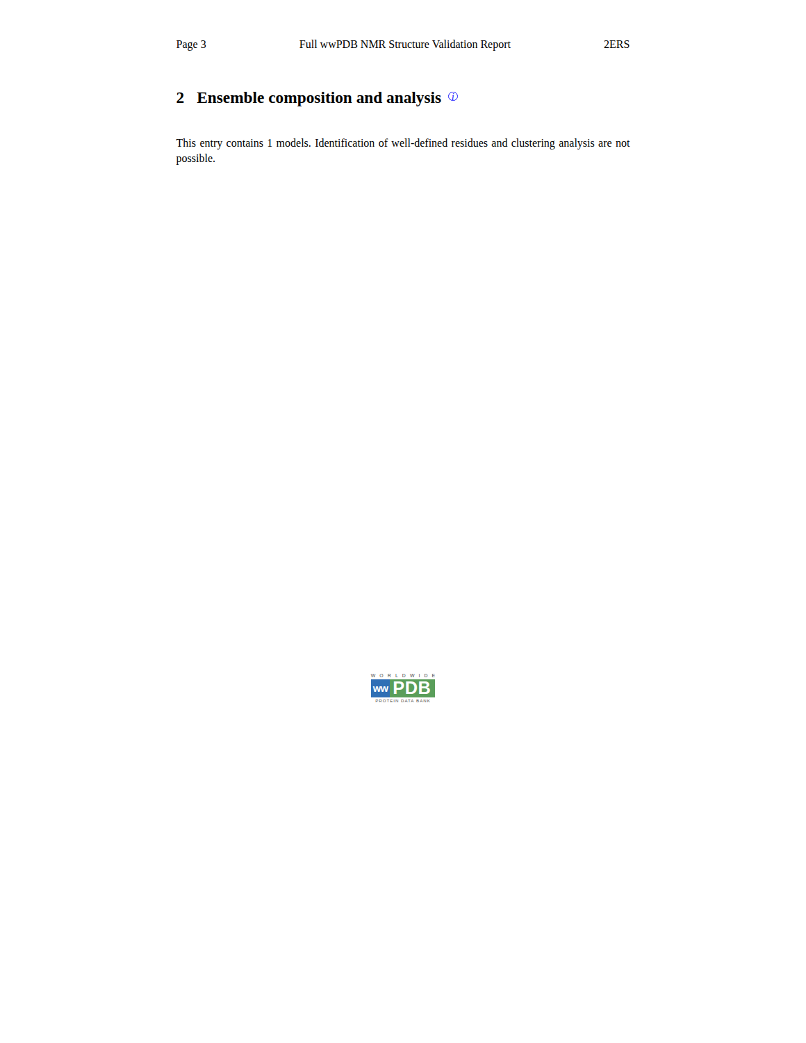Page 3
Full wwPDB NMR Structure Validation Report
2ERS
2 Ensemble composition and analysis i
This entry contains 1 models. Identification of well-defined residues and clustering analysis are not possible.
W O R L D W I D E
ww
PDB
PROTEIN DATA BANK